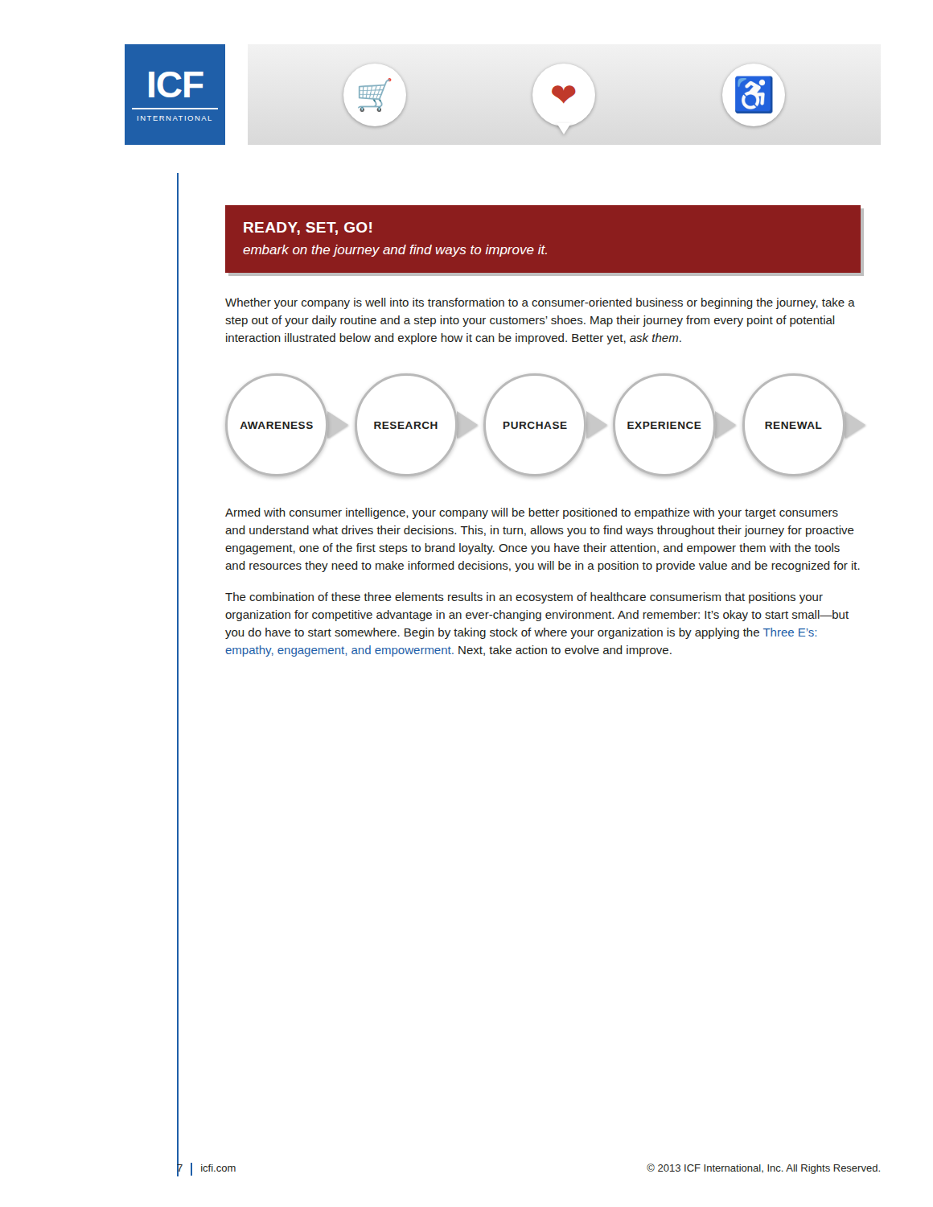ICF
INTERNATIONAL
🛒
❤
♿
READY, SET, GO!
embark on the journey and find ways to improve it.
Whether your company is well into its transformation to a consumer-oriented business or beginning the journey, take a step out of your daily routine and a step into your customers’ shoes. Map their journey from every point of potential interaction illustrated below and explore how it can be improved. Better yet, ask them.
AWARENESS
RESEARCH
PURCHASE
EXPERIENCE
RENEWAL
Armed with consumer intelligence, your company will be better positioned to empathize with your target consumers and understand what drives their decisions. This, in turn, allows you to find ways throughout their journey for proactive engagement, one of the first steps to brand loyalty. Once you have their attention, and empower them with the tools and resources they need to make informed decisions, you will be in a position to provide value and be recognized for it.
The combination of these three elements results in an ecosystem of healthcare consumerism that positions your organization for competitive advantage in an ever-changing environment. And remember: It’s okay to start small—but you do have to start somewhere. Begin by taking stock of where your organization is by applying the Three E’s: empathy, engagement, and empowerment. Next, take action to evolve and improve.
7 icfi.com
© 2013 ICF International, Inc. All Rights Reserved.